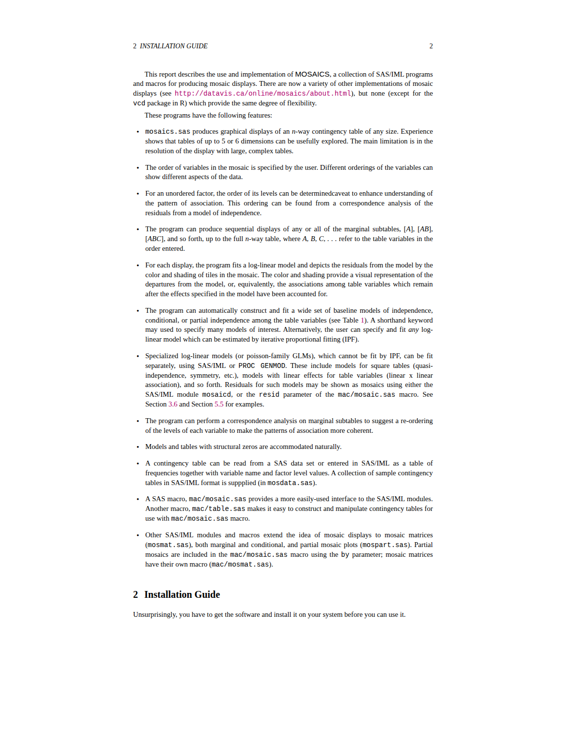2 INSTALLATION GUIDE 2
This report describes the use and implementation of MOSAICS, a collection of SAS/IML programs and macros for producing mosaic displays. There are now a variety of other implementations of mosaic displays (see http://datavis.ca/online/mosaics/about.html), but none (except for the vcd package in R) which provide the same degree of flexibility.
These programs have the following features:
mosaics.sas produces graphical displays of an n-way contingency table of any size. Experience shows that tables of up to 5 or 6 dimensions can be usefully explored. The main limitation is in the resolution of the display with large, complex tables.
The order of variables in the mosaic is specified by the user. Different orderings of the variables can show different aspects of the data.
For an unordered factor, the order of its levels can be determinedcaveat to enhance understanding of the pattern of association. This ordering can be found from a correspondence analysis of the residuals from a model of independence.
The program can produce sequential displays of any or all of the marginal subtables, [A], [AB], [ABC], and so forth, up to the full n-way table, where A, B, C, . . . refer to the table variables in the order entered.
For each display, the program fits a log-linear model and depicts the residuals from the model by the color and shading of tiles in the mosaic. The color and shading provide a visual representation of the departures from the model, or, equivalently, the associations among table variables which remain after the effects specified in the model have been accounted for.
The program can automatically construct and fit a wide set of baseline models of independence, conditional, or partial independence among the table variables (see Table 1). A shorthand keyword may used to specify many models of interest. Alternatively, the user can specify and fit any log-linear model which can be estimated by iterative proportional fitting (IPF).
Specialized log-linear models (or poisson-family GLMs), which cannot be fit by IPF, can be fit separately, using SAS/IML or PROC GENMOD. These include models for square tables (quasi-independence, symmetry, etc.), models with linear effects for table variables (linear x linear association), and so forth. Residuals for such models may be shown as mosaics using either the SAS/IML module mosaicd, or the resid parameter of the mac/mosaic.sas macro. See Section 3.6 and Section 5.5 for examples.
The program can perform a correspondence analysis on marginal subtables to suggest a re-ordering of the levels of each variable to make the patterns of association more coherent.
Models and tables with structural zeros are accommodated naturally.
A contingency table can be read from a SAS data set or entered in SAS/IML as a table of frequencies together with variable name and factor level values. A collection of sample contingency tables in SAS/IML format is suppplied (in mosdata.sas).
A SAS macro, mac/mosaic.sas provides a more easily-used interface to the SAS/IML modules. Another macro, mac/table.sas makes it easy to construct and manipulate contingency tables for use with mac/mosaic.sas macro.
Other SAS/IML modules and macros extend the idea of mosaic displays to mosaic matrices (mosmat.sas), both marginal and conditional, and partial mosaic plots (mospart.sas). Partial mosaics are included in the mac/mosaic.sas macro using the by parameter; mosaic matrices have their own macro (mac/mosmat.sas).
2 Installation Guide
Unsurprisingly, you have to get the software and install it on your system before you can use it.